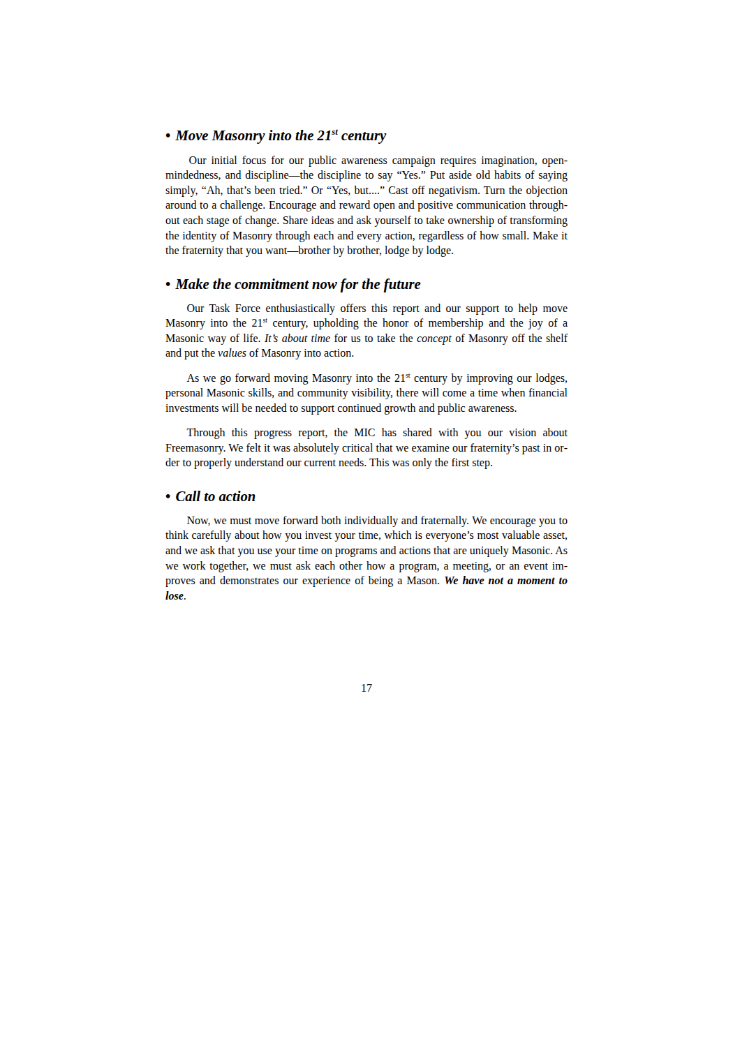•Move Masonry into the 21st century
Our initial focus for our public awareness campaign requires imagination, open-mindedness, and discipline—the discipline to say “Yes.” Put aside old habits of saying simply, “Ah, that’s been tried.” Or “Yes, but....” Cast off negativism. Turn the objection around to a challenge. Encourage and reward open and positive communication throughout each stage of change. Share ideas and ask yourself to take ownership of transforming the identity of Masonry through each and every action, regardless of how small. Make it the fraternity that you want—brother by brother, lodge by lodge.
•Make the commitment now for the future
Our Task Force enthusiastically offers this report and our support to help move Masonry into the 21st century, upholding the honor of membership and the joy of a Masonic way of life. It’s about time for us to take the concept of Masonry off the shelf and put the values of Masonry into action.
As we go forward moving Masonry into the 21st century by improving our lodges, personal Masonic skills, and community visibility, there will come a time when financial investments will be needed to support continued growth and public awareness.
Through this progress report, the MIC has shared with you our vision about Freemasonry. We felt it was absolutely critical that we examine our fraternity’s past in order to properly understand our current needs. This was only the first step.
•Call to action
Now, we must move forward both individually and fraternally. We encourage you to think carefully about how you invest your time, which is everyone’s most valuable asset, and we ask that you use your time on programs and actions that are uniquely Masonic. As we work together, we must ask each other how a program, a meeting, or an event improves and demonstrates our experience of being a Mason. We have not a moment to lose.
17